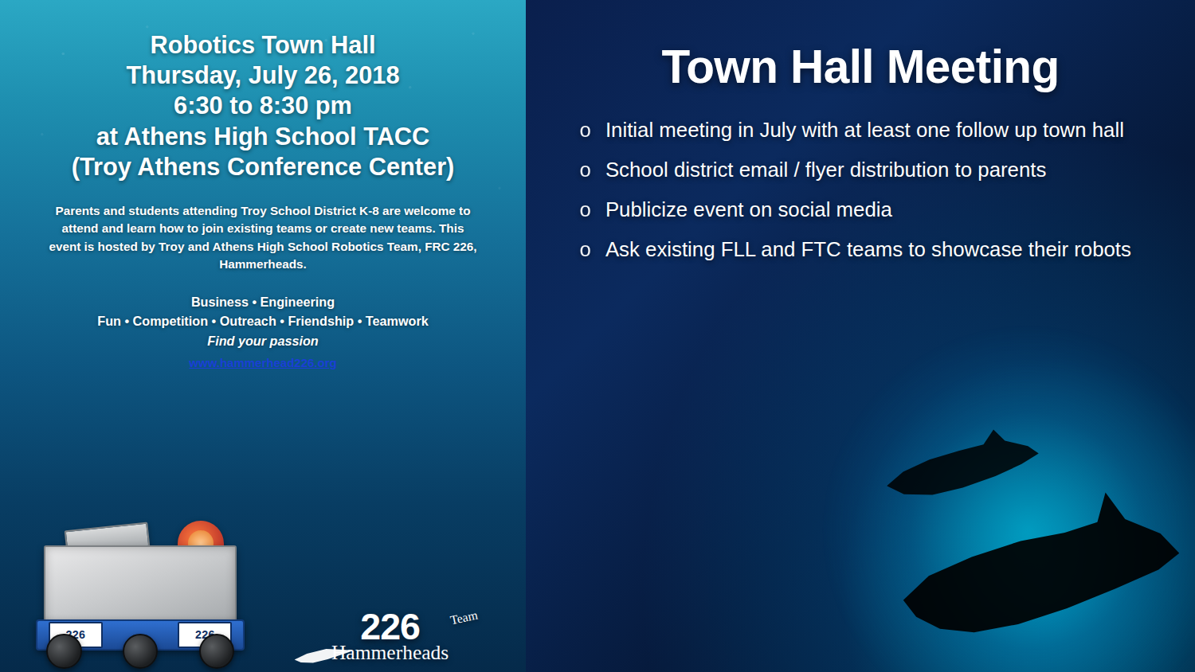Robotics Town Hall Thursday, July 26, 2018 6:30 to 8:30 pm at Athens High School TACC (Troy Athens Conference Center)
Parents and students attending Troy School District K-8 are welcome to attend and learn how to join existing teams or create new teams. This event is hosted by Troy and Athens High School Robotics Team, FRC 226, Hammerheads.
Business • Engineering
Fun • Competition • Outreach • Friendship • Teamwork
Find your passion
www.hammerhead226.org
226
226
Team
226
Hammerheads
Town Hall Meeting
oInitial meeting in July with at least one follow up town hall
oSchool district email / flyer distribution to parents
oPublicize event on social media
oAsk existing FLL and FTC teams to showcase their robots